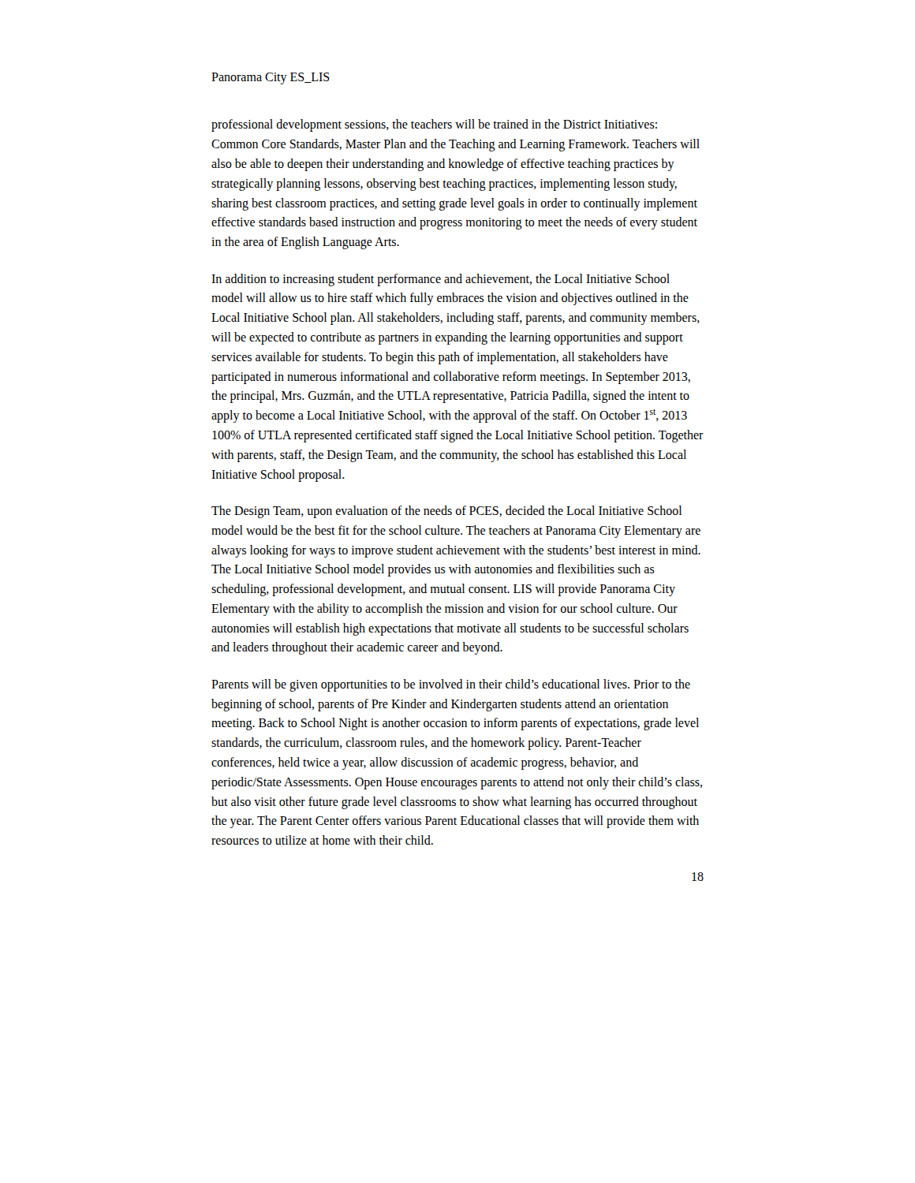Panorama City ES_LIS
professional development sessions, the teachers will be trained in the District Initiatives: Common Core Standards, Master Plan and the Teaching and Learning Framework. Teachers will also be able to deepen their understanding and knowledge of effective teaching practices by strategically planning lessons, observing best teaching practices, implementing lesson study, sharing best classroom practices, and setting grade level goals in order to continually implement effective standards based instruction and progress monitoring to meet the needs of every student in the area of English Language Arts.
In addition to increasing student performance and achievement, the Local Initiative School model will allow us to hire staff which fully embraces the vision and objectives outlined in the Local Initiative School plan. All stakeholders, including staff, parents, and community members, will be expected to contribute as partners in expanding the learning opportunities and support services available for students. To begin this path of implementation, all stakeholders have participated in numerous informational and collaborative reform meetings. In September 2013, the principal, Mrs. Guzmán, and the UTLA representative, Patricia Padilla, signed the intent to apply to become a Local Initiative School, with the approval of the staff. On October 1st, 2013 100% of UTLA represented certificated staff signed the Local Initiative School petition. Together with parents, staff, the Design Team, and the community, the school has established this Local Initiative School proposal.
The Design Team, upon evaluation of the needs of PCES, decided the Local Initiative School model would be the best fit for the school culture. The teachers at Panorama City Elementary are always looking for ways to improve student achievement with the students’ best interest in mind. The Local Initiative School model provides us with autonomies and flexibilities such as scheduling, professional development, and mutual consent. LIS will provide Panorama City Elementary with the ability to accomplish the mission and vision for our school culture. Our autonomies will establish high expectations that motivate all students to be successful scholars and leaders throughout their academic career and beyond.
Parents will be given opportunities to be involved in their child’s educational lives. Prior to the beginning of school, parents of Pre Kinder and Kindergarten students attend an orientation meeting. Back to School Night is another occasion to inform parents of expectations, grade level standards, the curriculum, classroom rules, and the homework policy. Parent-Teacher conferences, held twice a year, allow discussion of academic progress, behavior, and periodic/State Assessments. Open House encourages parents to attend not only their child’s class, but also visit other future grade level classrooms to show what learning has occurred throughout the year. The Parent Center offers various Parent Educational classes that will provide them with resources to utilize at home with their child.
18